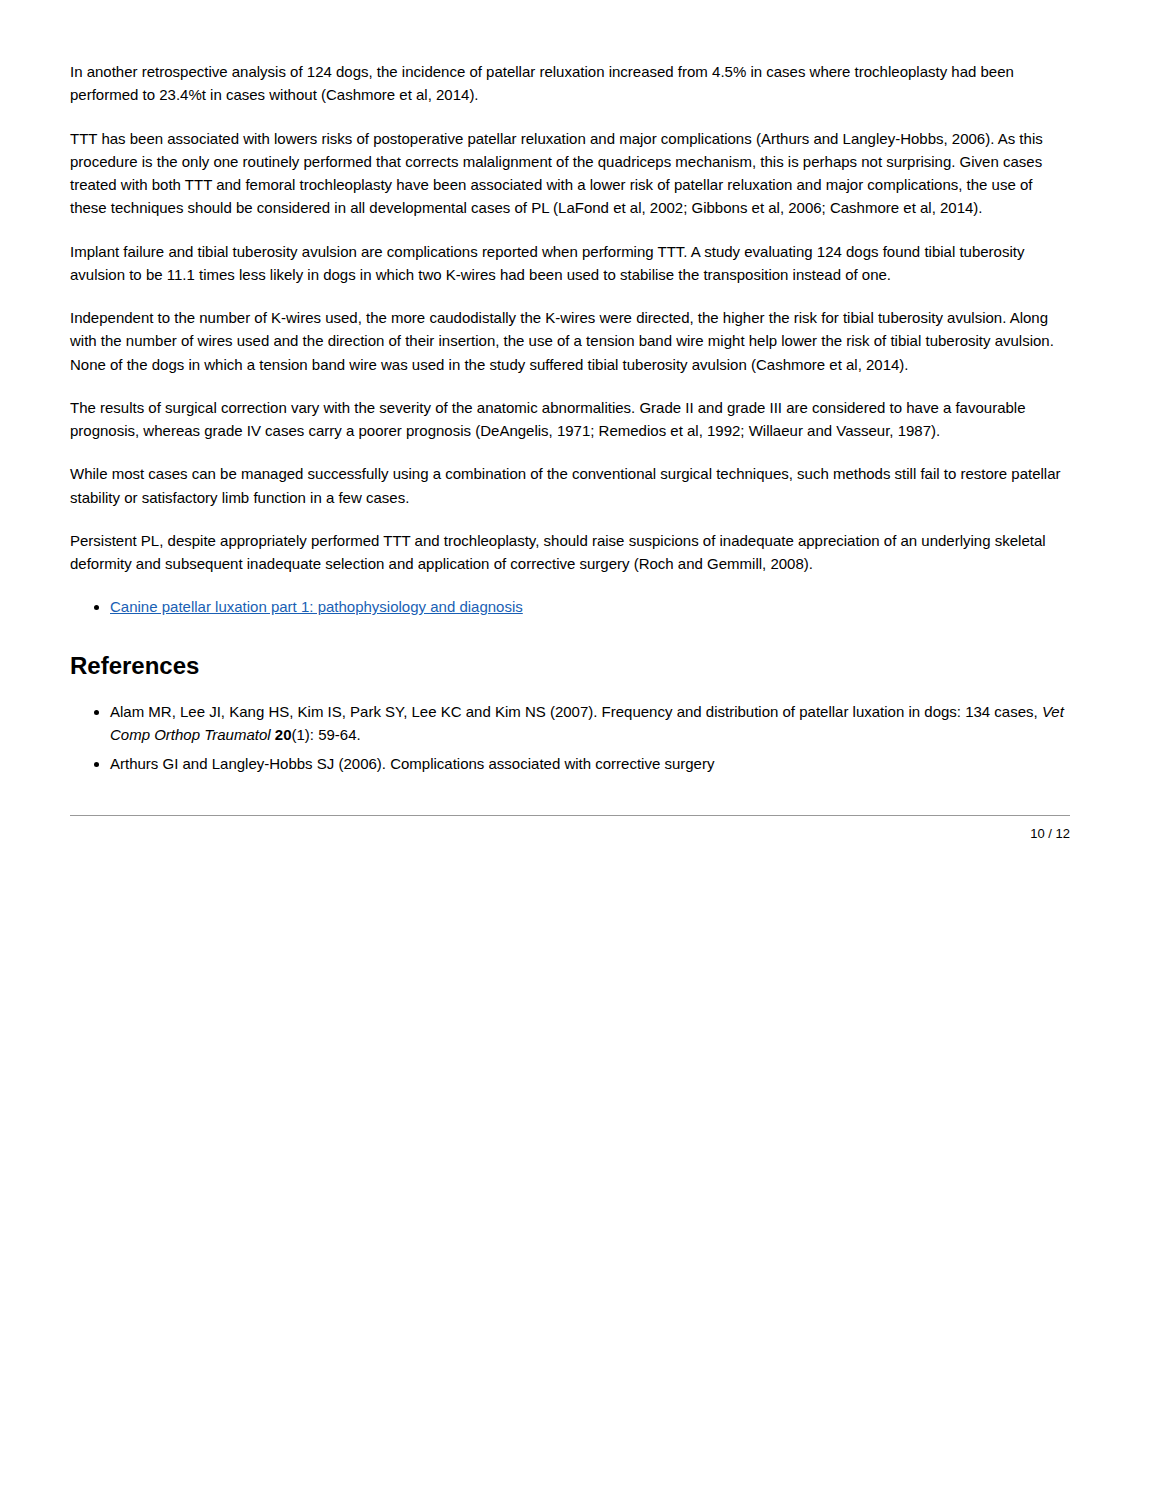In another retrospective analysis of 124 dogs, the incidence of patellar reluxation increased from 4.5% in cases where trochleoplasty had been performed to 23.4%t in cases without (Cashmore et al, 2014).
TTT has been associated with lowers risks of postoperative patellar reluxation and major complications (Arthurs and Langley-Hobbs, 2006). As this procedure is the only one routinely performed that corrects malalignment of the quadriceps mechanism, this is perhaps not surprising. Given cases treated with both TTT and femoral trochleoplasty have been associated with a lower risk of patellar reluxation and major complications, the use of these techniques should be considered in all developmental cases of PL (LaFond et al, 2002; Gibbons et al, 2006; Cashmore et al, 2014).
Implant failure and tibial tuberosity avulsion are complications reported when performing TTT. A study evaluating 124 dogs found tibial tuberosity avulsion to be 11.1 times less likely in dogs in which two K-wires had been used to stabilise the transposition instead of one.
Independent to the number of K-wires used, the more caudodistally the K-wires were directed, the higher the risk for tibial tuberosity avulsion. Along with the number of wires used and the direction of their insertion, the use of a tension band wire might help lower the risk of tibial tuberosity avulsion. None of the dogs in which a tension band wire was used in the study suffered tibial tuberosity avulsion (Cashmore et al, 2014).
The results of surgical correction vary with the severity of the anatomic abnormalities. Grade II and grade III are considered to have a favourable prognosis, whereas grade IV cases carry a poorer prognosis (DeAngelis, 1971; Remedios et al, 1992; Willaeur and Vasseur, 1987).
While most cases can be managed successfully using a combination of the conventional surgical techniques, such methods still fail to restore patellar stability or satisfactory limb function in a few cases.
Persistent PL, despite appropriately performed TTT and trochleoplasty, should raise suspicions of inadequate appreciation of an underlying skeletal deformity and subsequent inadequate selection and application of corrective surgery (Roch and Gemmill, 2008).
Canine patellar luxation part 1: pathophysiology and diagnosis
References
Alam MR, Lee JI, Kang HS, Kim IS, Park SY, Lee KC and Kim NS (2007). Frequency and distribution of patellar luxation in dogs: 134 cases, Vet Comp Orthop Traumatol 20(1): 59-64.
Arthurs GI and Langley-Hobbs SJ (2006). Complications associated with corrective surgery
10 / 12